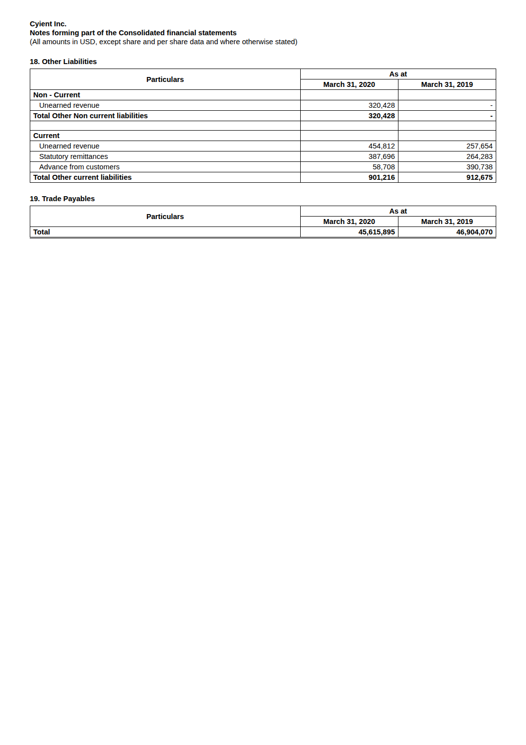Cyient Inc.
Notes forming part of the Consolidated financial statements
(All amounts in USD, except share and per share data and where otherwise stated)
18. Other Liabilities
| Particulars | As at |
| --- | --- |
| March 31, 2020 | March 31, 2019 |
| Non - Current | | |
| Unearned revenue | 320,428 | - |
| Total Other Non current liabilities | 320,428 | - |
| Current | | |
| Unearned revenue | 454,812 | 257,654 |
| Statutory remittances | 387,696 | 264,283 |
| Advance from customers | 58,708 | 390,738 |
| Total Other current liabilities | 901,216 | 912,675 |
19. Trade Payables
| Particulars | As at |
| --- | --- |
| March 31, 2020 | March 31, 2019 |
| Total | 45,615,895 | 46,904,070 |